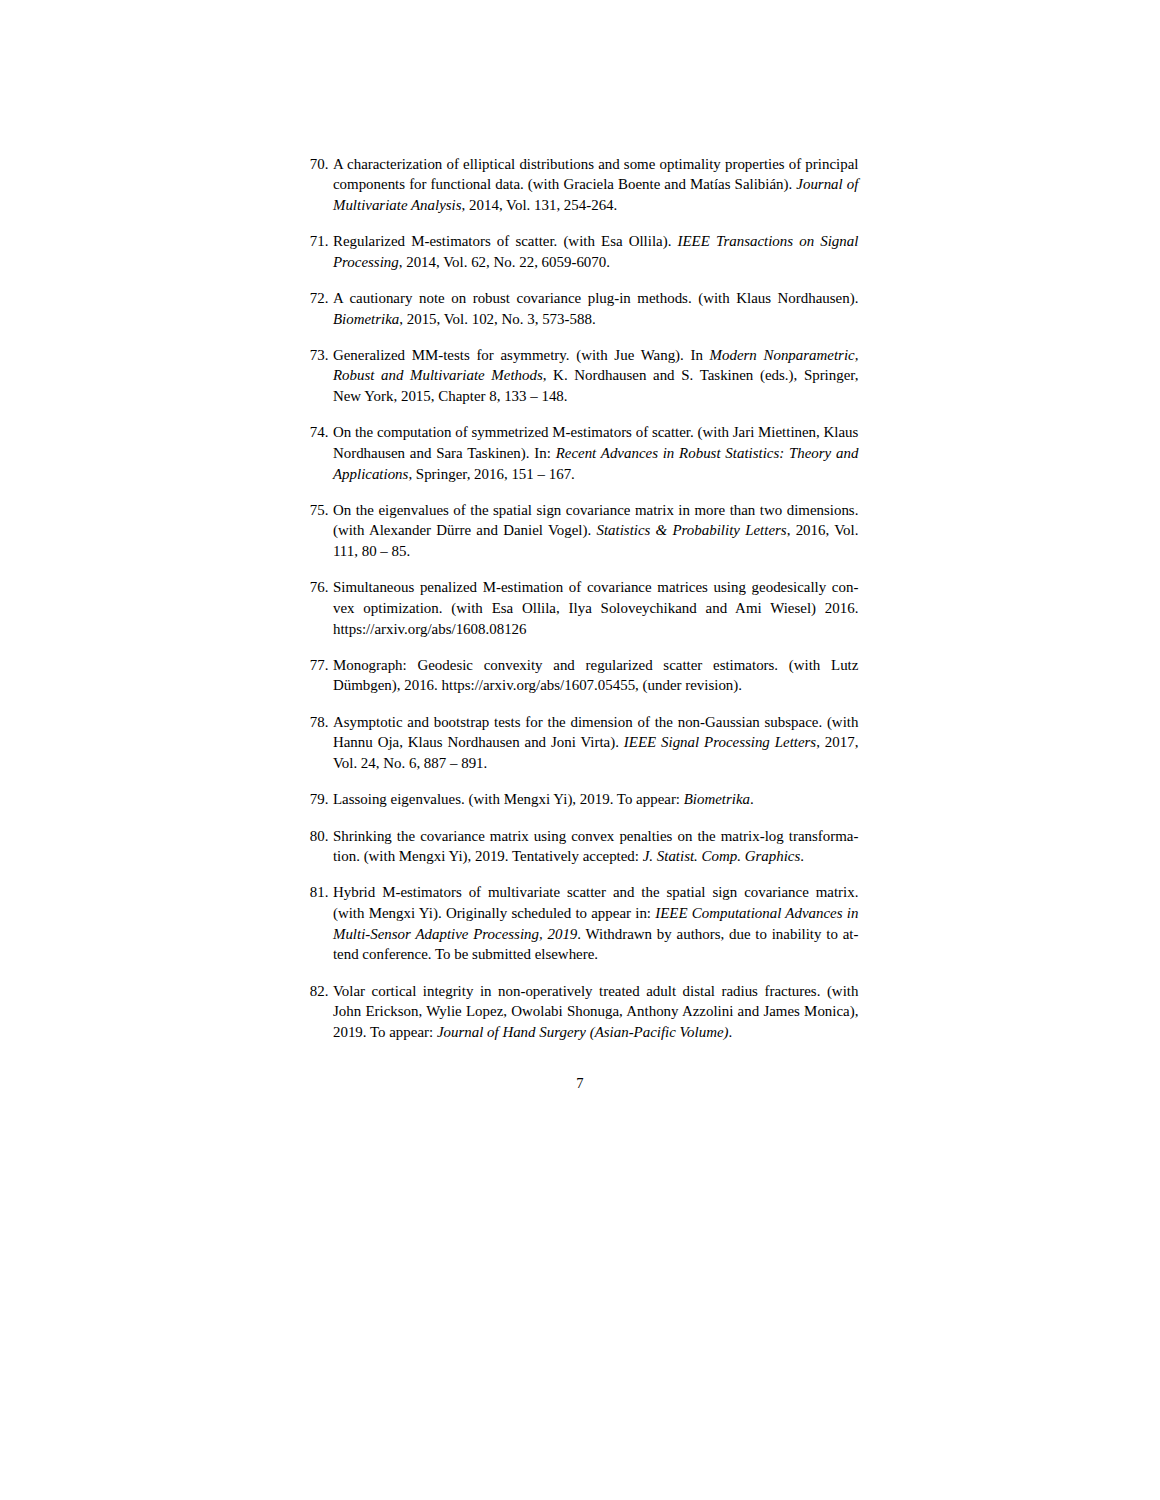70. A characterization of elliptical distributions and some optimality properties of principal components for functional data. (with Graciela Boente and Matías Salibián). Journal of Multivariate Analysis, 2014, Vol. 131, 254-264.
71. Regularized M-estimators of scatter. (with Esa Ollila). IEEE Transactions on Signal Processing, 2014, Vol. 62, No. 22, 6059-6070.
72. A cautionary note on robust covariance plug-in methods. (with Klaus Nordhausen). Biometrika, 2015, Vol. 102, No. 3, 573-588.
73. Generalized MM-tests for asymmetry. (with Jue Wang). In Modern Nonparametric, Robust and Multivariate Methods, K. Nordhausen and S. Taskinen (eds.), Springer, New York, 2015, Chapter 8, 133 – 148.
74. On the computation of symmetrized M-estimators of scatter. (with Jari Miettinen, Klaus Nordhausen and Sara Taskinen). In: Recent Advances in Robust Statistics: Theory and Applications, Springer, 2016, 151 – 167.
75. On the eigenvalues of the spatial sign covariance matrix in more than two dimensions. (with Alexander Dürre and Daniel Vogel). Statistics & Probability Letters, 2016, Vol. 111, 80 – 85.
76. Simultaneous penalized M-estimation of covariance matrices using geodesically convex optimization. (with Esa Ollila, Ilya Soloveychikand and Ami Wiesel) 2016. https://arxiv.org/abs/1608.08126
77. Monograph: Geodesic convexity and regularized scatter estimators. (with Lutz Dümbgen), 2016. https://arxiv.org/abs/1607.05455, (under revision).
78. Asymptotic and bootstrap tests for the dimension of the non-Gaussian subspace. (with Hannu Oja, Klaus Nordhausen and Joni Virta). IEEE Signal Processing Letters, 2017, Vol. 24, No. 6, 887 – 891.
79. Lassoing eigenvalues. (with Mengxi Yi), 2019. To appear: Biometrika.
80. Shrinking the covariance matrix using convex penalties on the matrix-log transformation. (with Mengxi Yi), 2019. Tentatively accepted: J. Statist. Comp. Graphics.
81. Hybrid M-estimators of multivariate scatter and the spatial sign covariance matrix. (with Mengxi Yi). Originally scheduled to appear in: IEEE Computational Advances in Multi-Sensor Adaptive Processing, 2019. Withdrawn by authors, due to inability to attend conference. To be submitted elsewhere.
82. Volar cortical integrity in non-operatively treated adult distal radius fractures. (with John Erickson, Wylie Lopez, Owolabi Shonuga, Anthony Azzolini and James Monica), 2019. To appear: Journal of Hand Surgery (Asian-Pacific Volume).
7